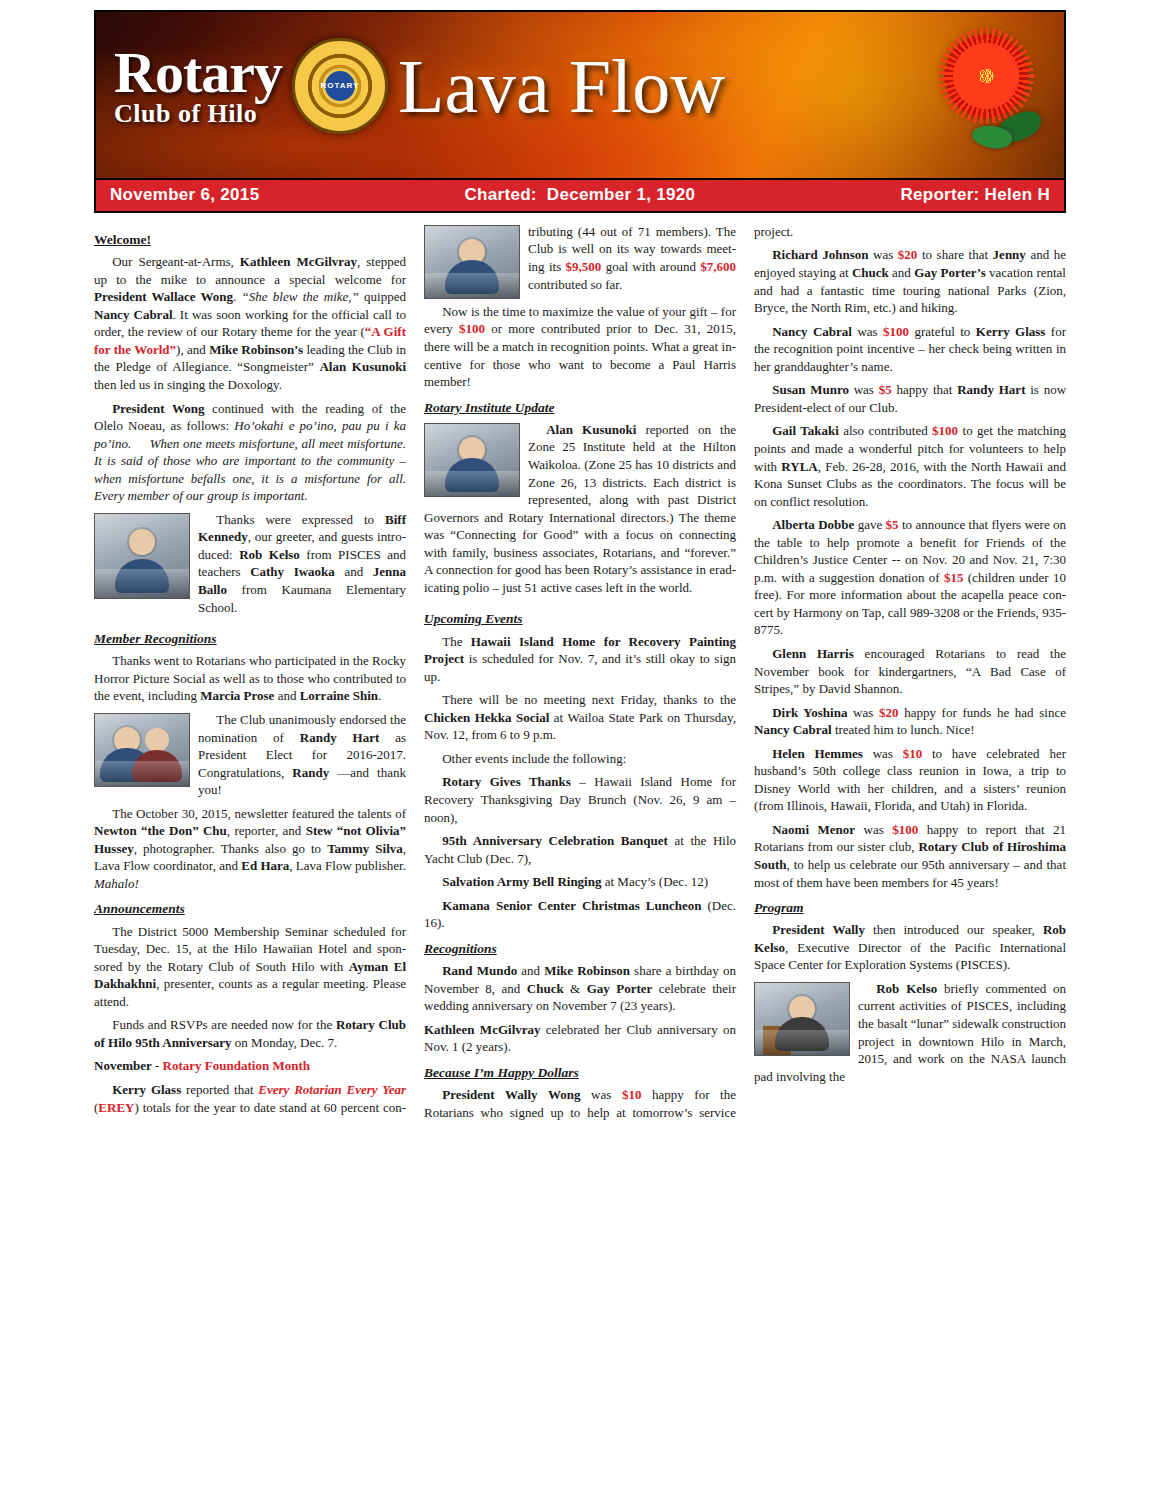Rotary Club of Hilo
Lava Flow
November 6, 2015 Charted: December 1, 1920 Reporter: Helen H
Welcome!
Our Sergeant-at-Arms, Kathleen McGilvray, stepped up to the mike to announce a special welcome for President Wallace Wong. “She blew the mike,” quipped Nancy Cabral. It was soon working for the official call to order, the review of our Rotary theme for the year (“A Gift for the World”), and Mike Robinson’s leading the Club in the Pledge of Allegiance. “Songmeister” Alan Kusunoki then led us in singing the Doxology.
President Wong continued with the reading of the Olelo Noeau, as follows: Ho’okahi e po’ino, pau pu i ka po’ino. When one meets misfortune, all meet misfortune. It is said of those who are important to the community – when misfortune befalls one, it is a misfortune for all. Every member of our group is important.
Thanks were expressed to Biff Kennedy, our greeter, and guests introduced: Rob Kelso from PISCES and teachers Cathy Iwaoka and Jenna Ballo from Kaumana Elementary School.
Member Recognitions
Thanks went to Rotarians who participated in the Rocky Horror Picture Social as well as to those who contributed to the event, including Marcia Prose and Lorraine Shin.
The Club unanimously endorsed the nomination of Randy Hart as President Elect for 2016-2017. Congratulations, Randy —and thank you!
The October 30, 2015, newsletter featured the talents of Newton “the Don” Chu, reporter, and Stew “not Olivia” Hussey, photographer. Thanks also go to Tammy Silva, Lava Flow coordinator, and Ed Hara, Lava Flow publisher. Mahalo!
Announcements
The District 5000 Membership Seminar scheduled for Tuesday, Dec. 15, at the Hilo Hawaiian Hotel and sponsored by the Rotary Club of South Hilo with Ayman El Dakhakhni, presenter, counts as a regular meeting. Please attend.
Funds and RSVPs are needed now for the Rotary Club of Hilo 95th Anniversary on Monday, Dec. 7.
November - Rotary Foundation Month
Kerry Glass reported that Every Rotarian Every Year (EREY) totals for the year to date stand at 60 percent contributing (44 out of 71 members). The Club is well on its way towards meeting its $9,500 goal with around $7,600 contributed so far.
Now is the time to maximize the value of your gift – for every $100 or more contributed prior to Dec. 31, 2015, there will be a match in recognition points. What a great incentive for those who want to become a Paul Harris member!
Rotary Institute Update
Alan Kusunoki reported on the Zone 25 Institute held at the Hilton Waikoloa. (Zone 25 has 10 districts and Zone 26, 13 districts. Each district is represented, along with past District Governors and Rotary International directors.) The theme was “Connecting for Good” with a focus on connecting with family, business associates, Rotarians, and “forever.” A connection for good has been Rotary’s assistance in eradicating polio – just 51 active cases left in the world.
Upcoming Events
The Hawaii Island Home for Recovery Painting Project is scheduled for Nov. 7, and it’s still okay to sign up.
There will be no meeting next Friday, thanks to the Chicken Hekka Social at Wailoa State Park on Thursday, Nov. 12, from 6 to 9 p.m.
Other events include the following:
Rotary Gives Thanks – Hawaii Island Home for Recovery Thanksgiving Day Brunch (Nov. 26, 9 am – noon),
95th Anniversary Celebration Banquet at the Hilo Yacht Club (Dec. 7),
Salvation Army Bell Ringing at Macy’s (Dec. 12)
Kamana Senior Center Christmas Luncheon (Dec. 16).
Recognitions
Rand Mundo and Mike Robinson share a birthday on November 8, and Chuck & Gay Porter celebrate their wedding anniversary on November 7 (23 years).
Kathleen McGilvray celebrated her Club anniversary on Nov. 1 (2 years).
Because I’m Happy Dollars
President Wally Wong was $10 happy for the Rotarians who signed up to help at tomorrow’s service project.
Richard Johnson was $20 to share that Jenny and he enjoyed staying at Chuck and Gay Porter’s vacation rental and had a fantastic time touring national Parks (Zion, Bryce, the North Rim, etc.) and hiking.
Nancy Cabral was $100 grateful to Kerry Glass for the recognition point incentive – her check being written in her granddaughter’s name.
Susan Munro was $5 happy that Randy Hart is now President-elect of our Club.
Gail Takaki also contributed $100 to get the matching points and made a wonderful pitch for volunteers to help with RYLA, Feb. 26-28, 2016, with the North Hawaii and Kona Sunset Clubs as the coordinators. The focus will be on conflict resolution.
Alberta Dobbe gave $5 to announce that flyers were on the table to help promote a benefit for Friends of the Children’s Justice Center -- on Nov. 20 and Nov. 21, 7:30 p.m. with a suggestion donation of $15 (children under 10 free). For more information about the acapella peace concert by Harmony on Tap, call 989-3208 or the Friends, 935-8775.
Glenn Harris encouraged Rotarians to read the November book for kindergartners, “A Bad Case of Stripes,” by David Shannon.
Dirk Yoshina was $20 happy for funds he had since Nancy Cabral treated him to lunch. Nice!
Helen Hemmes was $10 to have celebrated her husband’s 50th college class reunion in Iowa, a trip to Disney World with her children, and a sisters’ reunion (from Illinois, Hawaii, Florida, and Utah) in Florida.
Naomi Menor was $100 happy to report that 21 Rotarians from our sister club, Rotary Club of Hiroshima South, to help us celebrate our 95th anniversary – and that most of them have been members for 45 years!
Program
President Wally then introduced our speaker, Rob Kelso, Executive Director of the Pacific International Space Center for Exploration Systems (PISCES).
Rob Kelso briefly commented on current activities of PISCES, including the basalt “lunar” sidewalk construction project in downtown Hilo in March, 2015, and work on the NASA launch pad involving the